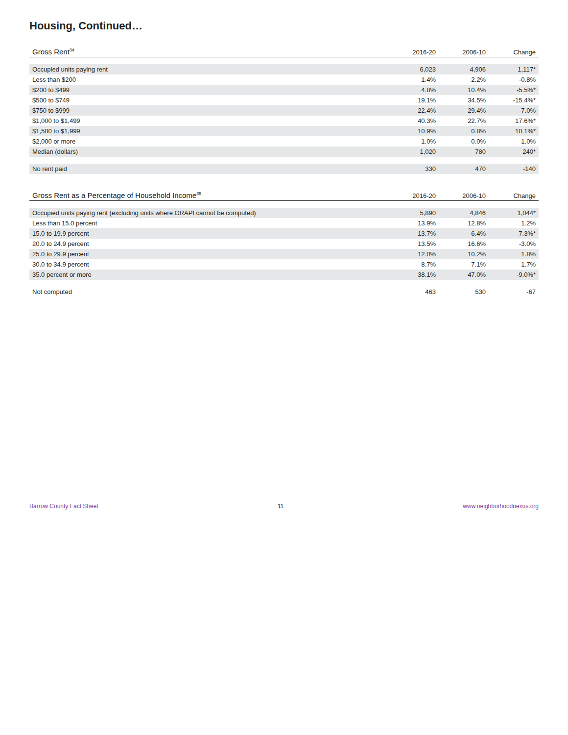Housing, Continued…
| Gross Rent 34 | 2016-20 | 2006-10 | Change |
| --- | --- | --- | --- |
| Occupied units paying rent | 6,023 | 4,906 | 1,117* |
| Less than $200 | 1.4% | 2.2% | -0.8% |
| $200 to $499 | 4.8% | 10.4% | -5.5%* |
| $500 to $749 | 19.1% | 34.5% | -15.4%* |
| $750 to $999 | 22.4% | 29.4% | -7.0% |
| $1,000 to $1,499 | 40.3% | 22.7% | 17.6%* |
| $1,500 to $1,999 | 10.9% | 0.8% | 10.1%* |
| $2,000 or more | 1.0% | 0.0% | 1.0% |
| Median (dollars) | 1,020 | 780 | 240* |
| No rent paid | 330 | 470 | -140 |
| Gross Rent as a Percentage of Household Income 35 | 2016-20 | 2006-10 | Change |
| --- | --- | --- | --- |
| Occupied units paying rent (excluding units where GRAPI cannot be computed) | 5,890 | 4,846 | 1,044* |
| Less than 15.0 percent | 13.9% | 12.8% | 1.2% |
| 15.0 to 19.9 percent | 13.7% | 6.4% | 7.3%* |
| 20.0 to 24.9 percent | 13.5% | 16.6% | -3.0% |
| 25.0 to 29.9 percent | 12.0% | 10.2% | 1.8% |
| 30.0 to 34.9 percent | 8.7% | 7.1% | 1.7% |
| 35.0 percent or more | 38.1% | 47.0% | -9.0%* |
| Not computed | 463 | 530 | -67 |
Barrow County Fact Sheet
11
www.neighborhoodnexus.org